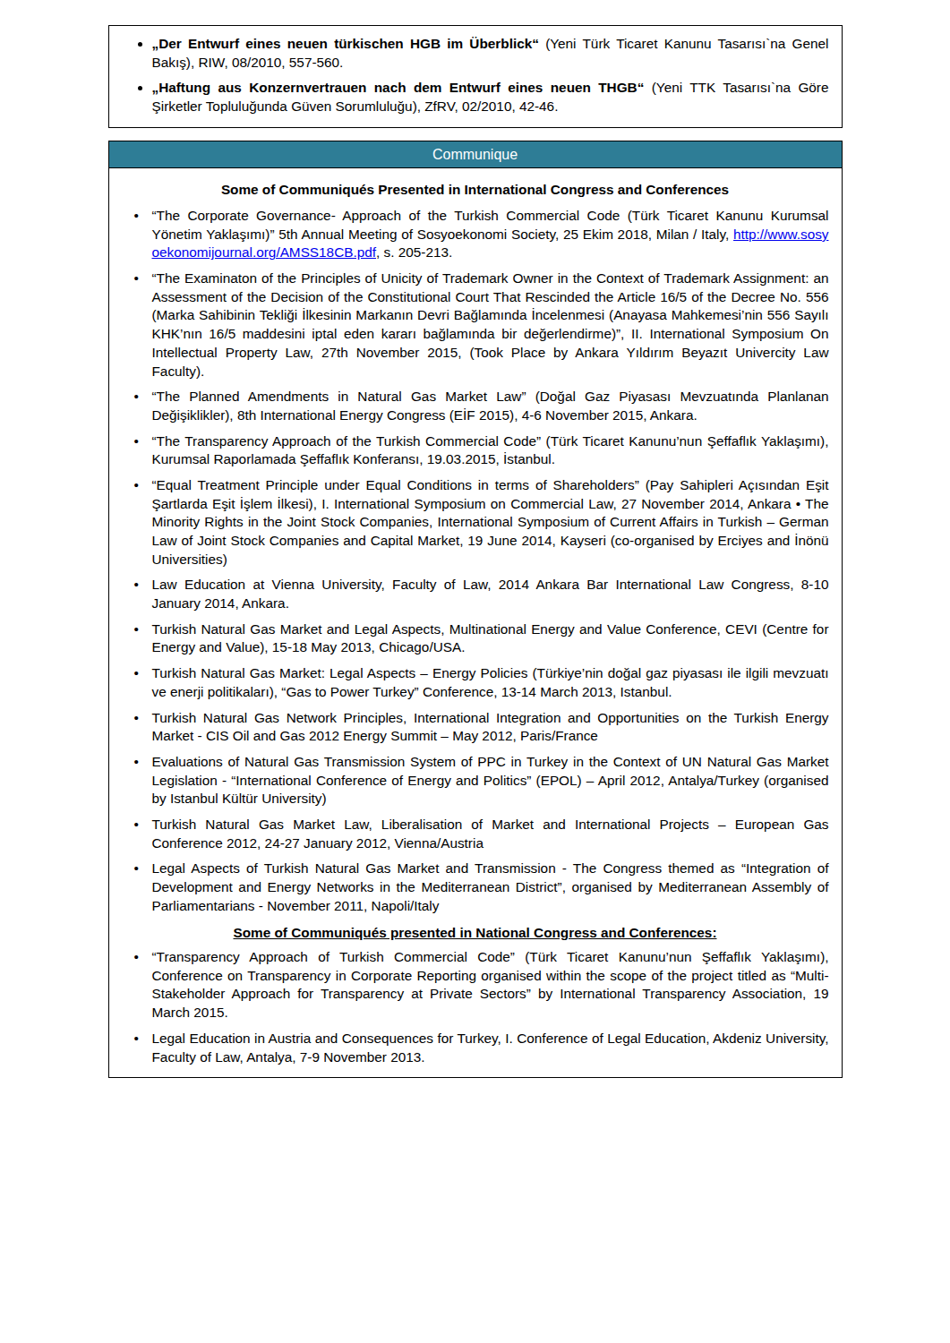„Der Entwurf eines neuen türkischen HGB im Überblick“ (Yeni Türk Ticaret Kanunu Tasarısı`na Genel Bakış), RIW, 08/2010, 557-560.
„Haftung aus Konzernvertrauen nach dem Entwurf eines neuen THGB“ (Yeni TTK Tasarısı`na Göre Şirketler Topluluğunda Güven Sorumluluğu), ZfRV, 02/2010, 42-46.
Communique
Some of Communiqués Presented in International Congress and Conferences
“The Corporate Governance- Approach of the Turkish Commercial Code (Türk Ticaret Kanunu Kurumsal Yönetim Yaklaşımı)” 5th Annual Meeting of Sosyoekonomi Society, 25 Ekim 2018, Milan / Italy, http://www.sosyoekonomijournal.org/AMSS18CB.pdf, s. 205-213.
“The Examinaton of the Principles of Unicity of Trademark Owner in the Context of Trademark Assignment: an Assessment of the Decision of the Constitutional Court That Rescinded the Article 16/5 of the Decree No. 556 (Marka Sahibinin Tekliği İlkesinin Markanın Devri Bağlamında İncelenmesi (Anayasa Mahkemesi’nin 556 Sayılı KHK’nın 16/5 maddesini iptal eden kararı bağlamında bir değerlendirme)”, II. International Symposium On Intellectual Property Law, 27th November 2015, (Took Place by Ankara Yıldırım Beyazıt Univercity Law Faculty).
“The Planned Amendments in Natural Gas Market Law” (Doğal Gaz Piyasası Mevzuatında Planlanan Değişiklikler), 8th International Energy Congress (EİF 2015), 4-6 November 2015, Ankara.
“The Transparency Approach of the Turkish Commercial Code” (Türk Ticaret Kanunu’nun Şeffaflık Yaklaşımı), Kurumsal Raporlamada Şeffaflık Konferansı, 19.03.2015, İstanbul.
“Equal Treatment Principle under Equal Conditions in terms of Shareholders” (Pay Sahipleri Açısından Eşit Şartlarda Eşit İşlem İlkesi), I. International Symposium on Commercial Law, 27 November 2014, Ankara • The Minority Rights in the Joint Stock Companies, International Symposium of Current Affairs in Turkish – German Law of Joint Stock Companies and Capital Market, 19 June 2014, Kayseri (co-organised by Erciyes and İnönü Universities)
Law Education at Vienna University, Faculty of Law, 2014 Ankara Bar International Law Congress, 8-10 January 2014, Ankara.
Turkish Natural Gas Market and Legal Aspects, Multinational Energy and Value Conference, CEVI (Centre for Energy and Value), 15-18 May 2013, Chicago/USA.
Turkish Natural Gas Market: Legal Aspects – Energy Policies (Türkiye’nin doğal gaz piyasası ile ilgili mevzuatı ve enerji politikaları), “Gas to Power Turkey” Conference, 13-14 March 2013, Istanbul.
Turkish Natural Gas Network Principles, International Integration and Opportunities on the Turkish Energy Market - CIS Oil and Gas 2012 Energy Summit – May 2012, Paris/France
Evaluations of Natural Gas Transmission System of PPC in Turkey in the Context of UN Natural Gas Market Legislation - “International Conference of Energy and Politics” (EPOL) – April 2012, Antalya/Turkey (organised by Istanbul Kültür University)
Turkish Natural Gas Market Law, Liberalisation of Market and International Projects – European Gas Conference 2012, 24-27 January 2012, Vienna/Austria
Legal Aspects of Turkish Natural Gas Market and Transmission - The Congress themed as “Integration of Development and Energy Networks in the Mediterranean District”, organised by Mediterranean Assembly of Parliamentarians - November 2011, Napoli/Italy
Some of Communiqués presented in National Congress and Conferences:
“Transparency Approach of Turkish Commercial Code” (Türk Ticaret Kanunu’nun Şeffaflık Yaklaşımı), Conference on Transparency in Corporate Reporting organised within the scope of the project titled as “Multi-Stakeholder Approach for Transparency at Private Sectors” by International Transparency Association, 19 March 2015.
Legal Education in Austria and Consequences for Turkey, I. Conference of Legal Education, Akdeniz University, Faculty of Law, Antalya, 7-9 November 2013.